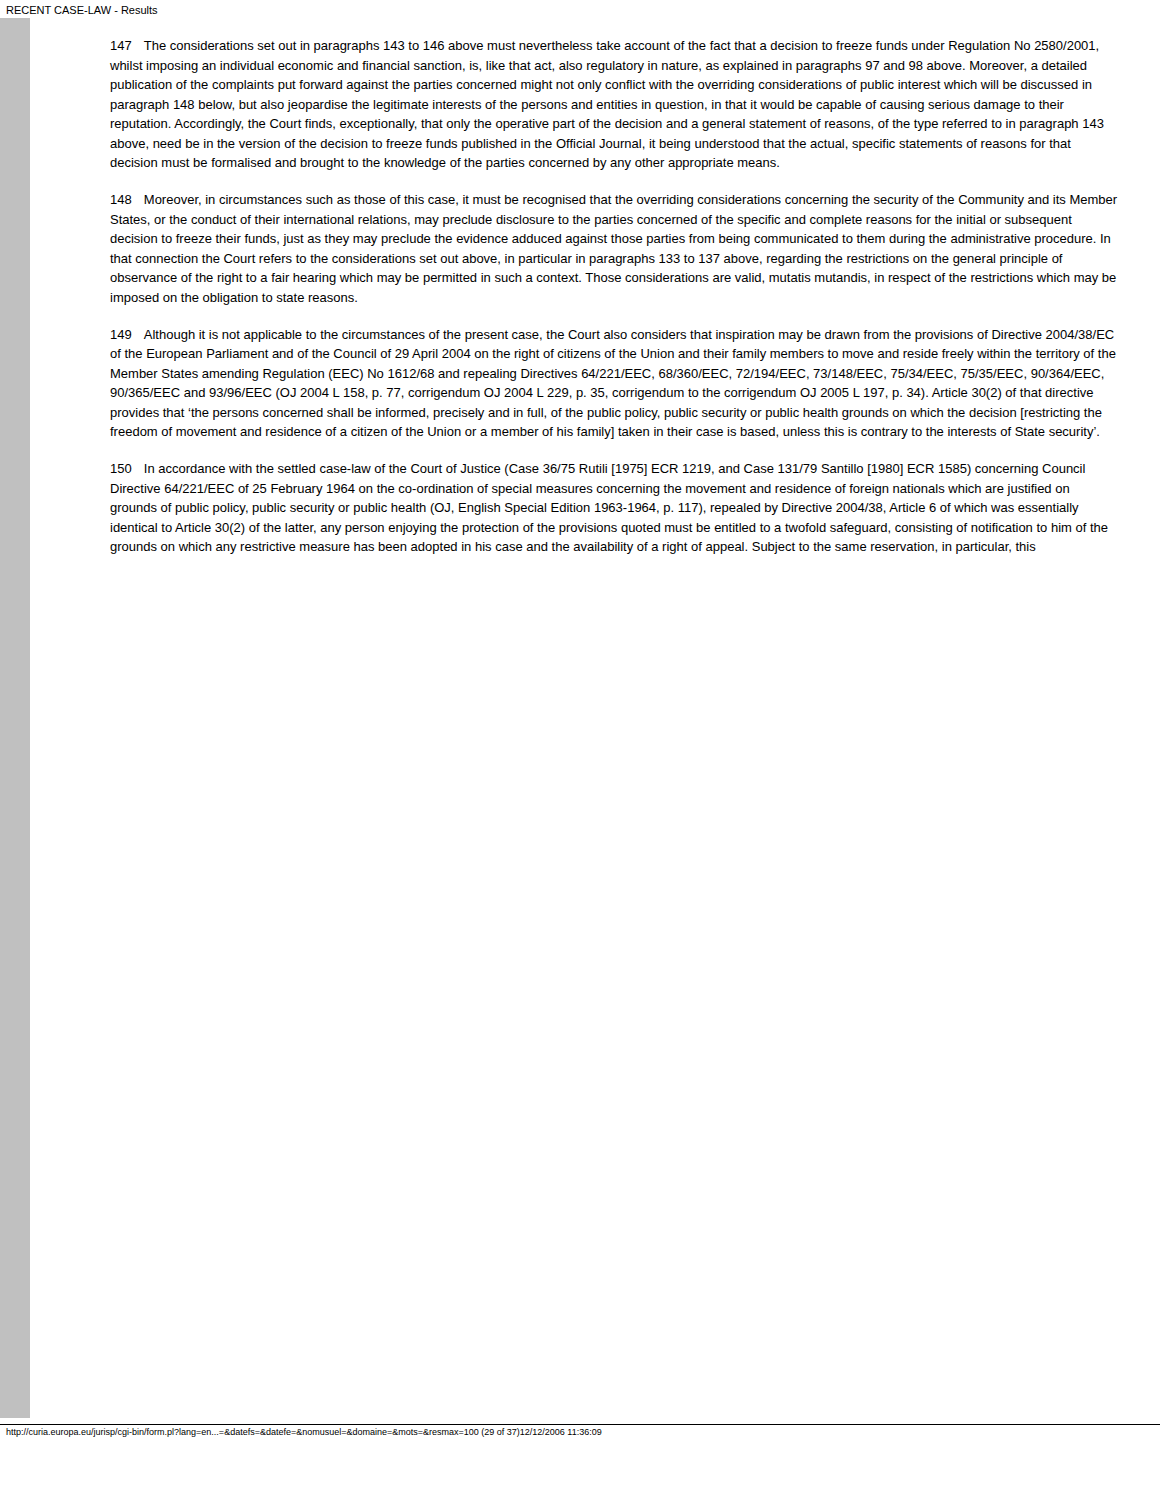RECENT CASE-LAW - Results
147 The considerations set out in paragraphs 143 to 146 above must nevertheless take account of the fact that a decision to freeze funds under Regulation No 2580/2001, whilst imposing an individual economic and financial sanction, is, like that act, also regulatory in nature, as explained in paragraphs 97 and 98 above. Moreover, a detailed publication of the complaints put forward against the parties concerned might not only conflict with the overriding considerations of public interest which will be discussed in paragraph 148 below, but also jeopardise the legitimate interests of the persons and entities in question, in that it would be capable of causing serious damage to their reputation. Accordingly, the Court finds, exceptionally, that only the operative part of the decision and a general statement of reasons, of the type referred to in paragraph 143 above, need be in the version of the decision to freeze funds published in the Official Journal, it being understood that the actual, specific statements of reasons for that decision must be formalised and brought to the knowledge of the parties concerned by any other appropriate means.
148 Moreover, in circumstances such as those of this case, it must be recognised that the overriding considerations concerning the security of the Community and its Member States, or the conduct of their international relations, may preclude disclosure to the parties concerned of the specific and complete reasons for the initial or subsequent decision to freeze their funds, just as they may preclude the evidence adduced against those parties from being communicated to them during the administrative procedure. In that connection the Court refers to the considerations set out above, in particular in paragraphs 133 to 137 above, regarding the restrictions on the general principle of observance of the right to a fair hearing which may be permitted in such a context. Those considerations are valid, mutatis mutandis, in respect of the restrictions which may be imposed on the obligation to state reasons.
149 Although it is not applicable to the circumstances of the present case, the Court also considers that inspiration may be drawn from the provisions of Directive 2004/38/EC of the European Parliament and of the Council of 29 April 2004 on the right of citizens of the Union and their family members to move and reside freely within the territory of the Member States amending Regulation (EEC) No 1612/68 and repealing Directives 64/221/EEC, 68/360/EEC, 72/194/EEC, 73/148/EEC, 75/34/EEC, 75/35/EEC, 90/364/EEC, 90/365/EEC and 93/96/EEC (OJ 2004 L 158, p. 77, corrigendum OJ 2004 L 229, p. 35, corrigendum to the corrigendum OJ 2005 L 197, p. 34). Article 30(2) of that directive provides that ‘the persons concerned shall be informed, precisely and in full, of the public policy, public security or public health grounds on which the decision [restricting the freedom of movement and residence of a citizen of the Union or a member of his family] taken in their case is based, unless this is contrary to the interests of State security’.
150 In accordance with the settled case-law of the Court of Justice (Case 36/75 Rutili [1975] ECR 1219, and Case 131/79 Santillo [1980] ECR 1585) concerning Council Directive 64/221/EEC of 25 February 1964 on the co-ordination of special measures concerning the movement and residence of foreign nationals which are justified on grounds of public policy, public security or public health (OJ, English Special Edition 1963-1964, p. 117), repealed by Directive 2004/38, Article 6 of which was essentially identical to Article 30(2) of the latter, any person enjoying the protection of the provisions quoted must be entitled to a twofold safeguard, consisting of notification to him of the grounds on which any restrictive measure has been adopted in his case and the availability of a right of appeal. Subject to the same reservation, in particular, this
http://curia.europa.eu/jurisp/cgi-bin/form.pl?lang=en...=&datefs=&datefe=&nomusuel=&domaine=&mots=&resmax=100 (29 of 37)12/12/2006 11:36:09